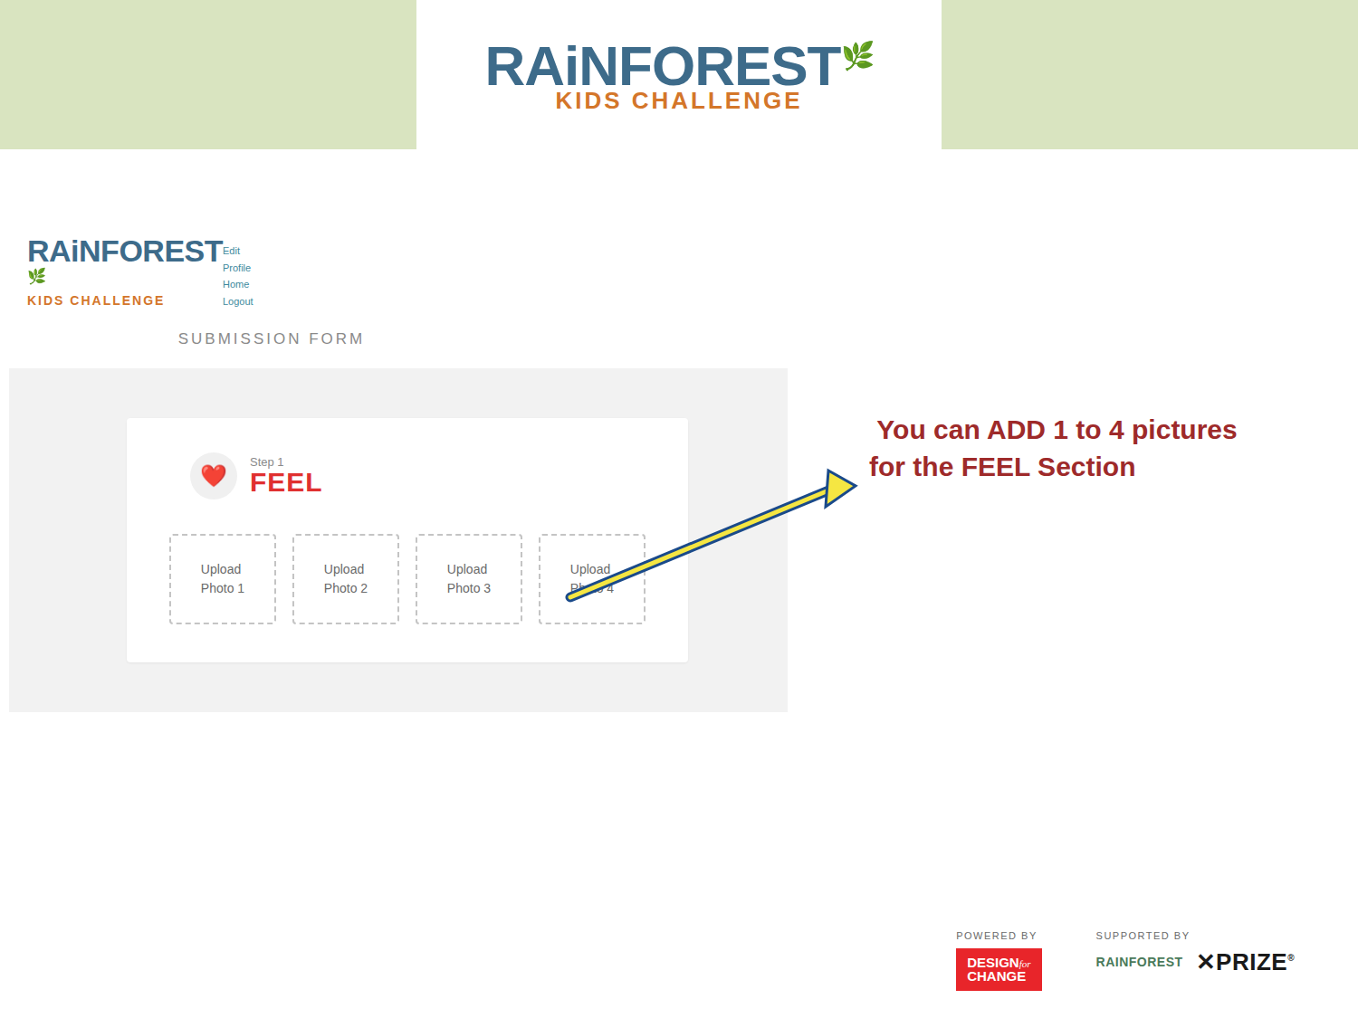RAiNFOREST🌿
KIDS CHALLENGE
RAiNFOREST🌿
KIDS CHALLENGE
Edit Profile Home Logout
SUBMISSION FORM
❤️
Step 1
FEEL
Upload
Photo 1
Upload
Photo 2
Upload
Photo 3
Upload
Photo 4
You can ADD 1 to 4 pictures for the FEEL Section
POWERED BY
DESIGNfor
CHANGE
SUPPORTED BY
RAINFOREST ✕PRIZE®